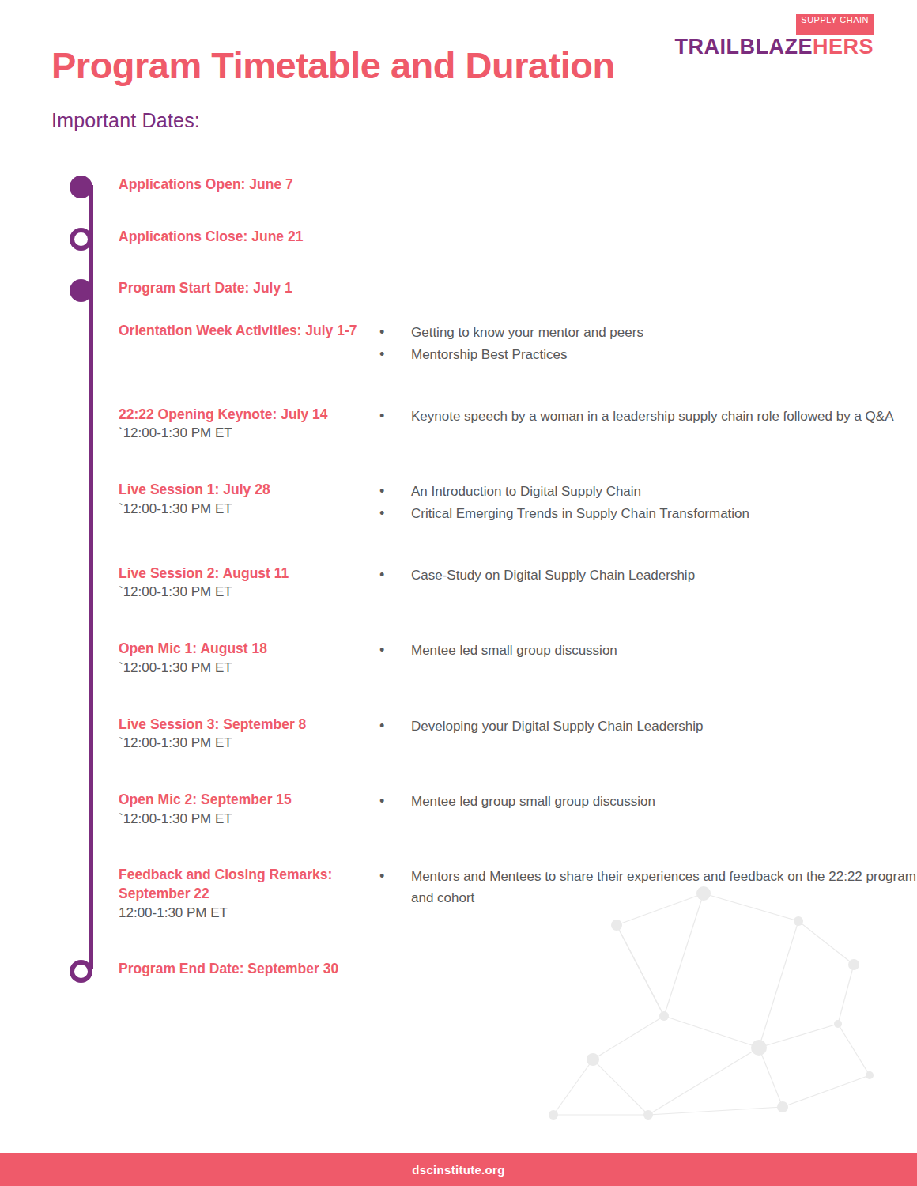SUPPLY CHAIN
TRAILBLAZEHERS
Program Timetable and Duration
Important Dates:
Applications Open: June 7
Applications Close: June 21
Program Start Date: July 1
Orientation Week Activities: July 1-7
Getting to know your mentor and peers
Mentorship Best Practices
22:22 Opening Keynote: July 14
`12:00-1:30 PM ET
Keynote speech by a woman in a leadership supply chain role followed by a Q&A
Live Session 1: July 28
`12:00-1:30 PM ET
An Introduction to Digital Supply Chain
Critical Emerging Trends in Supply Chain Transformation
Live Session 2: August 11
`12:00-1:30 PM ET
Case-Study on Digital Supply Chain Leadership
Open Mic 1: August 18
`12:00-1:30 PM ET
Mentee led small group discussion
Live Session 3: September 8
`12:00-1:30 PM ET
Developing your Digital Supply Chain Leadership
Open Mic 2: September 15
`12:00-1:30 PM ET
Mentee led group small group discussion
Feedback and Closing Remarks:
September 22
12:00-1:30 PM ET
Mentors and Mentees to share their experiences and feedback on the 22:22 program and cohort
Program End Date: September 30
dscinstitute.org